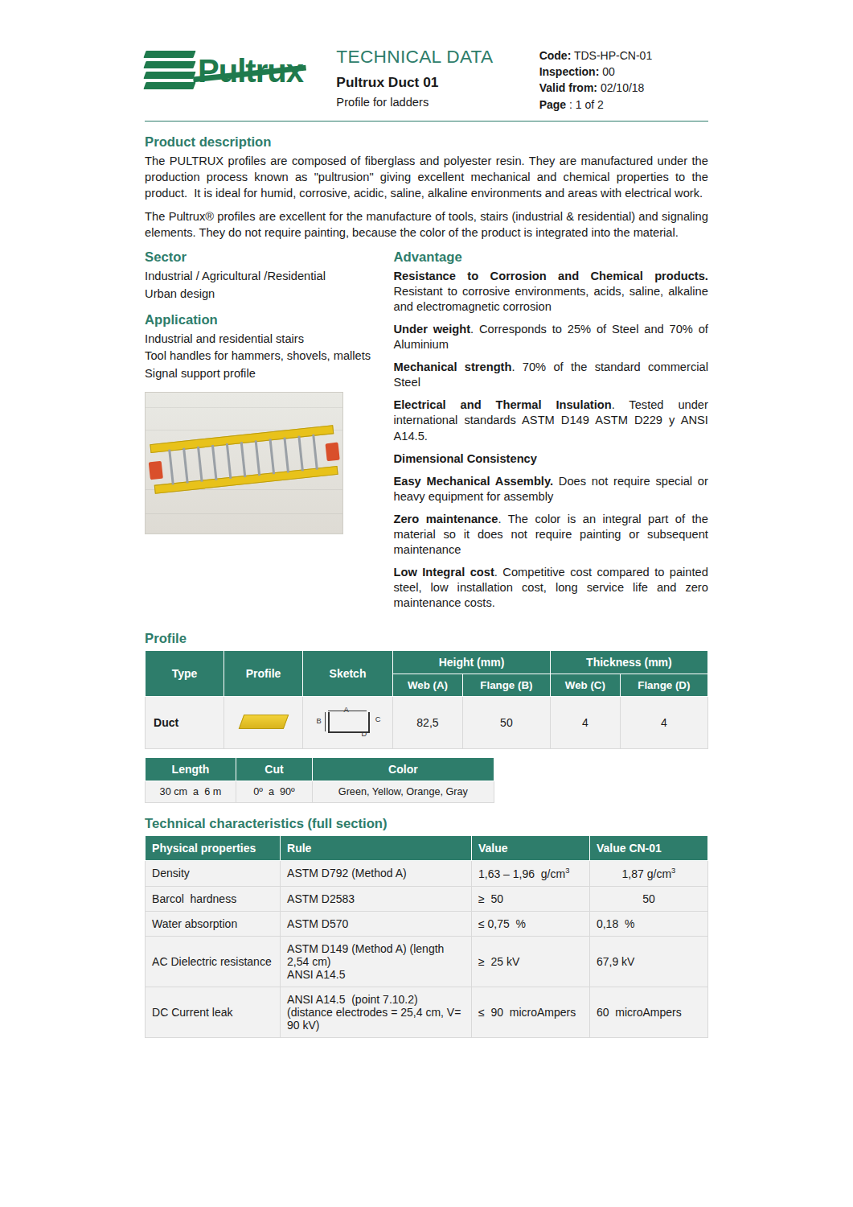Pultrux
TECHNICAL DATA
Pultrux Duct 01
Profile for ladders
Code: TDS-HP-CN-01
Inspection: 00
Valid from: 02/10/18
Page : 1 of 2
Product description
The PULTRUX profiles are composed of fiberglass and polyester resin. They are manufactured under the production process known as "pultrusion" giving excellent mechanical and chemical properties to the product. It is ideal for humid, corrosive, acidic, saline, alkaline environments and areas with electrical work.
The Pultrux® profiles are excellent for the manufacture of tools, stairs (industrial & residential) and signaling elements. They do not require painting, because the color of the product is integrated into the material.
Sector
Industrial / Agricultural /Residential
Urban design
Application
Industrial and residential stairs
Tool handles for hammers, shovels, mallets
Signal support profile
Advantage
Resistance to Corrosion and Chemical products. Resistant to corrosive environments, acids, saline, alkaline and electromagnetic corrosion
Under weight. Corresponds to 25% of Steel and 70% of Aluminium
Mechanical strength. 70% of the standard commercial Steel
Electrical and Thermal Insulation. Tested under international standards ASTM D149 ASTM D229 y ANSI A14.5.
Dimensional Consistency
Easy Mechanical Assembly. Does not require special or heavy equipment for assembly
Zero maintenance. The color is an integral part of the material so it does not require painting or subsequent maintenance
Low Integral cost. Competitive cost compared to painted steel, low installation cost, long service life and zero maintenance costs.
Profile
| Type | Profile | Sketch | Height (mm) | Thickness (mm) |
| --- | --- | --- | --- | --- |
| Web (A) | Flange (B) | Web (C) | Flange (D) |
| Duct | | A B C D | 82,5 | 50 | 4 | 4 |
| Length | Cut | Color |
| --- | --- | --- |
| 30 cm a 6 m | 0º a 90º | Green, Yellow, Orange, Gray |
Technical characteristics (full section)
| Physical properties | Rule | Value | Value CN-01 |
| --- | --- | --- | --- |
| Density | ASTM D792 (Method A) | 1,63 – 1,96 g/cm 3 | 1,87 g/cm 3 |
| Barcol hardness | ASTM D2583 | ≥ 50 | 50 |
| Water absorption | ASTM D570 | ≤ 0,75 % | 0,18 % |
| AC Dielectric resistance | ASTM D149 (Method A) (length 2,54 cm) ANSI A14.5 | ≥ 25 kV | 67,9 kV |
| DC Current leak | ANSI A14.5 (point 7.10.2) (distance electrodes = 25,4 cm, V= 90 kV) | ≤ 90 microAmpers | 60 microAmpers |